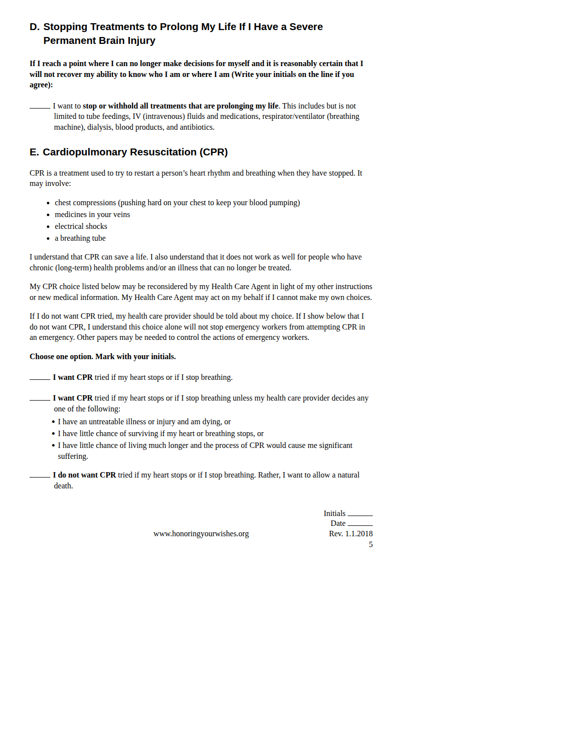D.
Stopping Treatments to Prolong My Life If I Have a Severe Permanent Brain Injury
If I reach a point where I can no longer make decisions for myself and it is reasonably certain that I will not recover my ability to know who I am or where I am (Write your initials on the line if you agree):
I want to stop or withhold all treatments that are prolonging my life. This includes but is not limited to tube feedings, IV (intravenous) fluids and medications, respirator/ventilator (breathing machine), dialysis, blood products, and antibiotics.
E.
Cardiopulmonary Resuscitation (CPR)
CPR is a treatment used to try to restart a person’s heart rhythm and breathing when they have stopped. It may involve:
chest compressions (pushing hard on your chest to keep your blood pumping)
medicines in your veins
electrical shocks
a breathing tube
I understand that CPR can save a life. I also understand that it does not work as well for people who have chronic (long-term) health problems and/or an illness that can no longer be treated.
My CPR choice listed below may be reconsidered by my Health Care Agent in light of my other instructions or new medical information. My Health Care Agent may act on my behalf if I cannot make my own choices.
If I do not want CPR tried, my health care provider should be told about my choice. If I show below that I do not want CPR, I understand this choice alone will not stop emergency workers from attempting CPR in an emergency. Other papers may be needed to control the actions of emergency workers.
Choose one option. Mark with your initials.
I want CPR tried if my heart stops or if I stop breathing.
I want CPR tried if my heart stops or if I stop breathing unless my health care provider decides any one of the following:
I have an untreatable illness or injury and am dying, or
I have little chance of surviving if my heart or breathing stops, or
I have little chance of living much longer and the process of CPR would cause me significant suffering.
I do not want CPR tried if my heart stops or if I stop breathing. Rather, I want to allow a natural death.
Initials Date Rev. 1.1.2018
www.honoringyourwishes.org
5